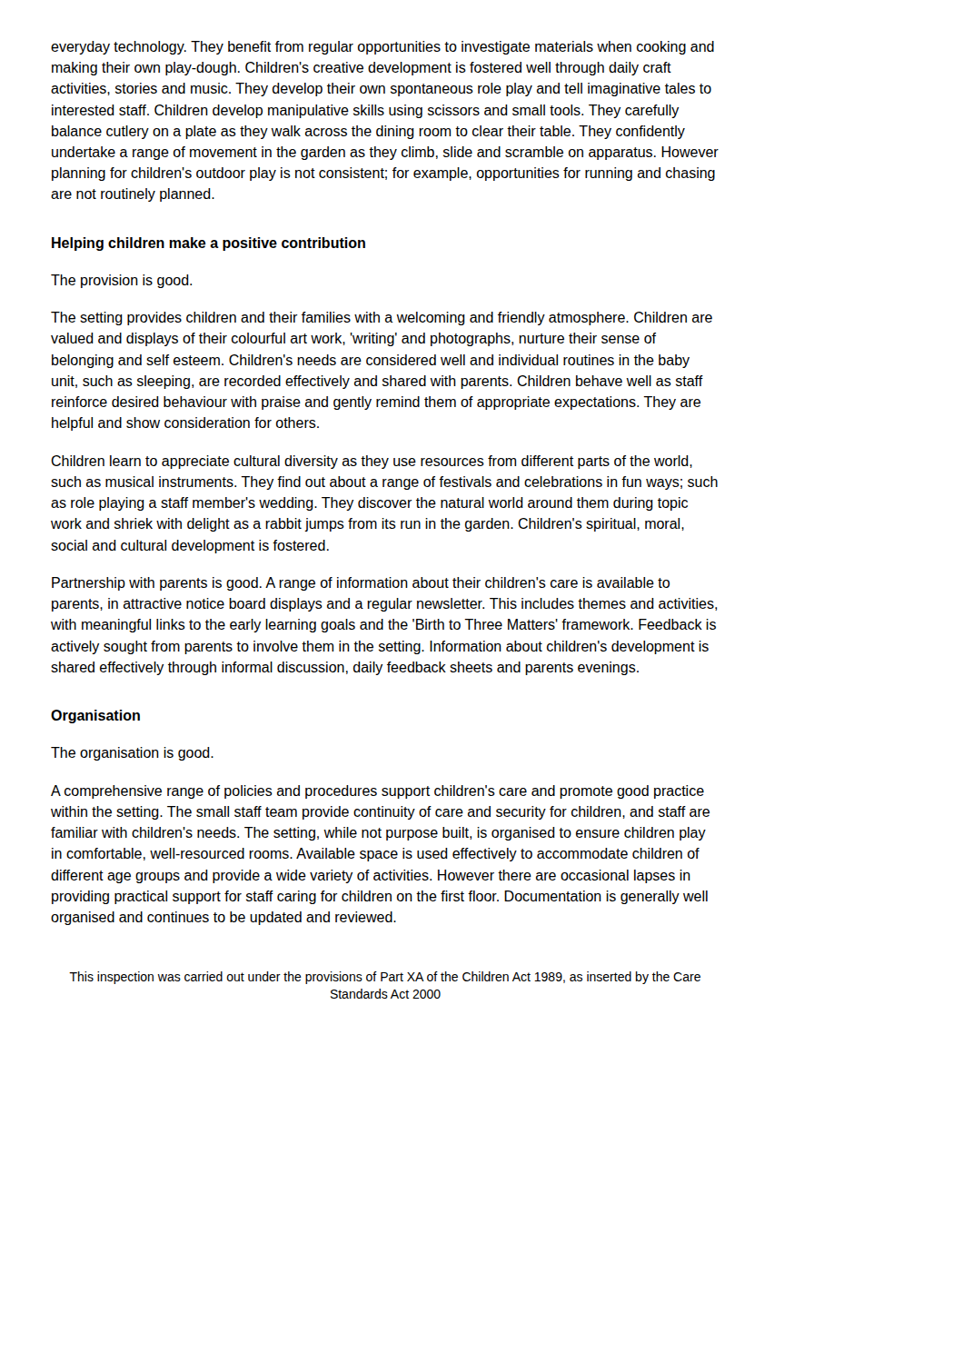everyday technology. They benefit from regular opportunities to investigate materials when cooking and making their own play-dough. Children's creative development is fostered well through daily craft activities, stories and music. They develop their own spontaneous role play and tell imaginative tales to interested staff. Children develop manipulative skills using scissors and small tools. They carefully balance cutlery on a plate as they walk across the dining room to clear their table. They confidently undertake a range of movement in the garden as they climb, slide and scramble on apparatus. However planning for children's outdoor play is not consistent; for example, opportunities for running and chasing are not routinely planned.
Helping children make a positive contribution
The provision is good.
The setting provides children and their families with a welcoming and friendly atmosphere. Children are valued and displays of their colourful art work, 'writing' and photographs, nurture their sense of belonging and self esteem. Children's needs are considered well and individual routines in the baby unit, such as sleeping, are recorded effectively and shared with parents. Children behave well as staff reinforce desired behaviour with praise and gently remind them of appropriate expectations. They are helpful and show consideration for others.
Children learn to appreciate cultural diversity as they use resources from different parts of the world, such as musical instruments. They find out about a range of festivals and celebrations in fun ways; such as role playing a staff member's wedding. They discover the natural world around them during topic work and shriek with delight as a rabbit jumps from its run in the garden. Children's spiritual, moral, social and cultural development is fostered.
Partnership with parents is good. A range of information about their children's care is available to parents, in attractive notice board displays and a regular newsletter. This includes themes and activities, with meaningful links to the early learning goals and the 'Birth to Three Matters' framework. Feedback is actively sought from parents to involve them in the setting. Information about children's development is shared effectively through informal discussion, daily feedback sheets and parents evenings.
Organisation
The organisation is good.
A comprehensive range of policies and procedures support children's care and promote good practice within the setting. The small staff team provide continuity of care and security for children, and staff are familiar with children's needs. The setting, while not purpose built, is organised to ensure children play in comfortable, well-resourced rooms. Available space is used effectively to accommodate children of different age groups and provide a wide variety of activities. However there are occasional lapses in providing practical support for staff caring for children on the first floor. Documentation is generally well organised and continues to be updated and reviewed.
This inspection was carried out under the provisions of Part XA of the Children Act 1989, as inserted by the Care Standards Act 2000